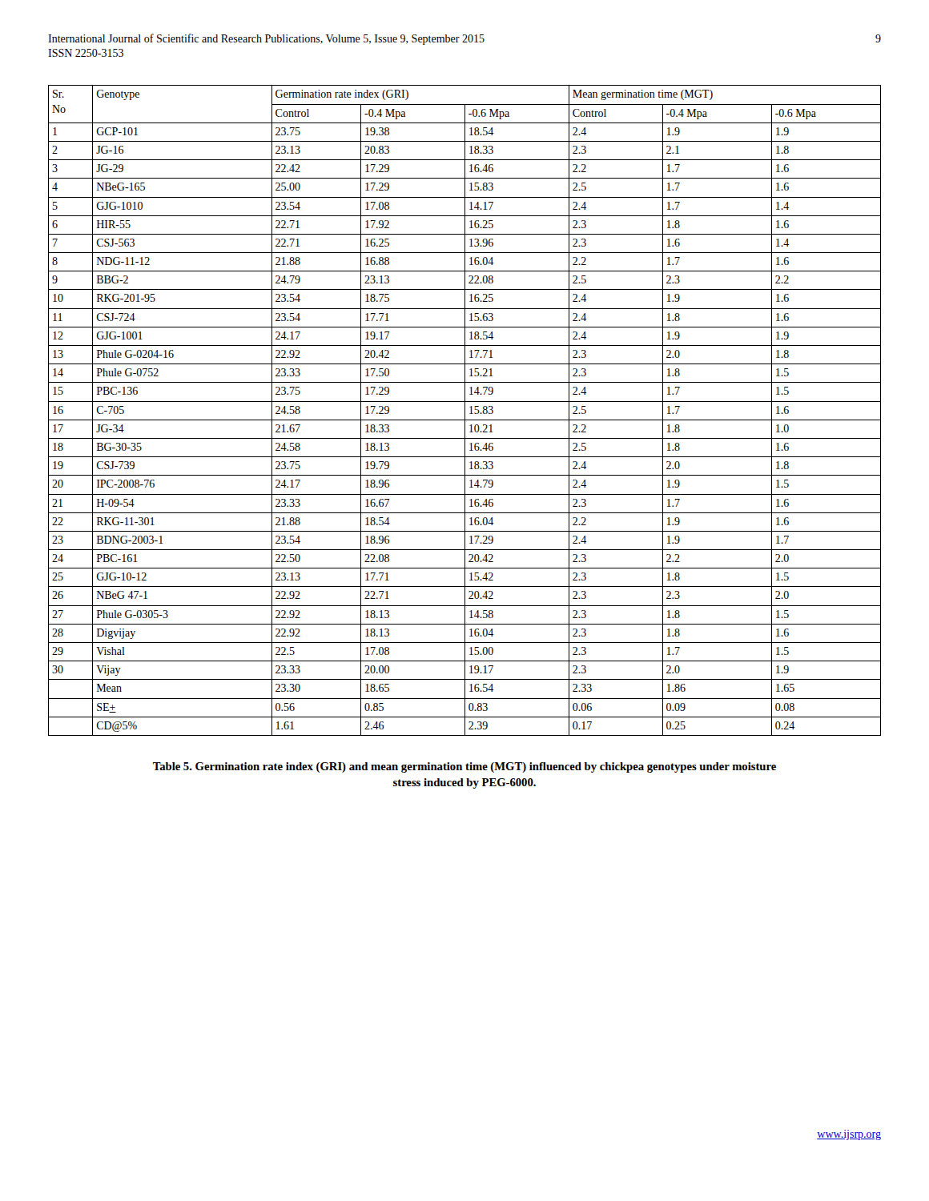International Journal of Scientific and Research Publications, Volume 5, Issue 9, September 2015
ISSN 2250-3153
9
| Sr. No | Genotype | Germination rate index (GRI) | Mean germination time (MGT) |
| --- | --- | --- | --- |
| Control | -0.4 Mpa | -0.6 Mpa | Control | -0.4 Mpa | -0.6 Mpa |
| 1 | GCP-101 | 23.75 | 19.38 | 18.54 | 2.4 | 1.9 | 1.9 |
| 2 | JG-16 | 23.13 | 20.83 | 18.33 | 2.3 | 2.1 | 1.8 |
| 3 | JG-29 | 22.42 | 17.29 | 16.46 | 2.2 | 1.7 | 1.6 |
| 4 | NBeG-165 | 25.00 | 17.29 | 15.83 | 2.5 | 1.7 | 1.6 |
| 5 | GJG-1010 | 23.54 | 17.08 | 14.17 | 2.4 | 1.7 | 1.4 |
| 6 | HIR-55 | 22.71 | 17.92 | 16.25 | 2.3 | 1.8 | 1.6 |
| 7 | CSJ-563 | 22.71 | 16.25 | 13.96 | 2.3 | 1.6 | 1.4 |
| 8 | NDG-11-12 | 21.88 | 16.88 | 16.04 | 2.2 | 1.7 | 1.6 |
| 9 | BBG-2 | 24.79 | 23.13 | 22.08 | 2.5 | 2.3 | 2.2 |
| 10 | RKG-201-95 | 23.54 | 18.75 | 16.25 | 2.4 | 1.9 | 1.6 |
| 11 | CSJ-724 | 23.54 | 17.71 | 15.63 | 2.4 | 1.8 | 1.6 |
| 12 | GJG-1001 | 24.17 | 19.17 | 18.54 | 2.4 | 1.9 | 1.9 |
| 13 | Phule G-0204-16 | 22.92 | 20.42 | 17.71 | 2.3 | 2.0 | 1.8 |
| 14 | Phule G-0752 | 23.33 | 17.50 | 15.21 | 2.3 | 1.8 | 1.5 |
| 15 | PBC-136 | 23.75 | 17.29 | 14.79 | 2.4 | 1.7 | 1.5 |
| 16 | C-705 | 24.58 | 17.29 | 15.83 | 2.5 | 1.7 | 1.6 |
| 17 | JG-34 | 21.67 | 18.33 | 10.21 | 2.2 | 1.8 | 1.0 |
| 18 | BG-30-35 | 24.58 | 18.13 | 16.46 | 2.5 | 1.8 | 1.6 |
| 19 | CSJ-739 | 23.75 | 19.79 | 18.33 | 2.4 | 2.0 | 1.8 |
| 20 | IPC-2008-76 | 24.17 | 18.96 | 14.79 | 2.4 | 1.9 | 1.5 |
| 21 | H-09-54 | 23.33 | 16.67 | 16.46 | 2.3 | 1.7 | 1.6 |
| 22 | RKG-11-301 | 21.88 | 18.54 | 16.04 | 2.2 | 1.9 | 1.6 |
| 23 | BDNG-2003-1 | 23.54 | 18.96 | 17.29 | 2.4 | 1.9 | 1.7 |
| 24 | PBC-161 | 22.50 | 22.08 | 20.42 | 2.3 | 2.2 | 2.0 |
| 25 | GJG-10-12 | 23.13 | 17.71 | 15.42 | 2.3 | 1.8 | 1.5 |
| 26 | NBeG 47-1 | 22.92 | 22.71 | 20.42 | 2.3 | 2.3 | 2.0 |
| 27 | Phule G-0305-3 | 22.92 | 18.13 | 14.58 | 2.3 | 1.8 | 1.5 |
| 28 | Digvijay | 22.92 | 18.13 | 16.04 | 2.3 | 1.8 | 1.6 |
| 29 | Vishal | 22.5 | 17.08 | 15.00 | 2.3 | 1.7 | 1.5 |
| 30 | Vijay | 23.33 | 20.00 | 19.17 | 2.3 | 2.0 | 1.9 |
| | Mean | 23.30 | 18.65 | 16.54 | 2.33 | 1.86 | 1.65 |
| | SE + | 0.56 | 0.85 | 0.83 | 0.06 | 0.09 | 0.08 |
| | CD@5% | 1.61 | 2.46 | 2.39 | 0.17 | 0.25 | 0.24 |
Table 5. Germination rate index (GRI) and mean germination time (MGT) influenced by chickpea genotypes under moisture
stress induced by PEG-6000.
www.ijsrp.org